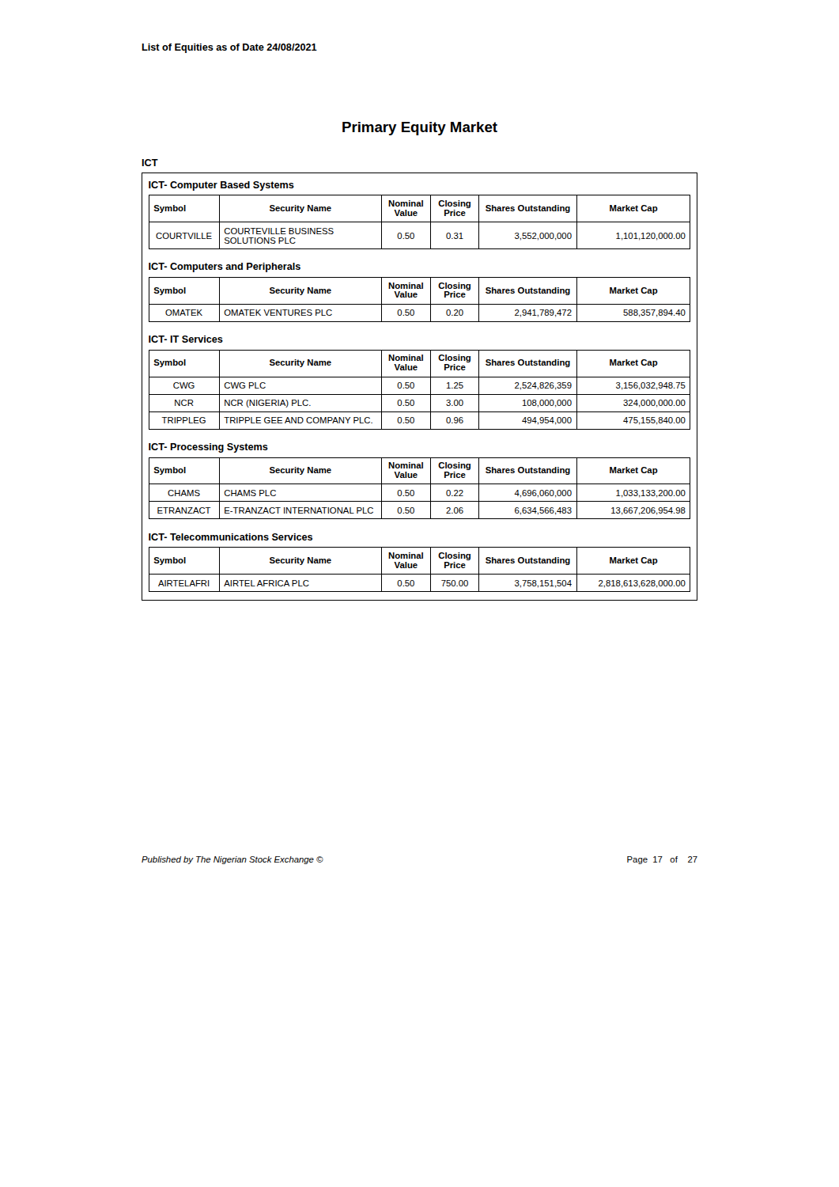List of Equities as of Date 24/08/2021
Primary Equity Market
ICT
ICT- Computer Based Systems
| Symbol | Security Name | Nominal Value | Closing Price | Shares Outstanding | Market Cap |
| --- | --- | --- | --- | --- | --- |
| COURTVILLE | COURTEVILLE BUSINESS SOLUTIONS PLC | 0.50 | 0.31 | 3,552,000,000 | 1,101,120,000.00 |
ICT- Computers and Peripherals
| Symbol | Security Name | Nominal Value | Closing Price | Shares Outstanding | Market Cap |
| --- | --- | --- | --- | --- | --- |
| OMATEK | OMATEK VENTURES PLC | 0.50 | 0.20 | 2,941,789,472 | 588,357,894.40 |
ICT- IT Services
| Symbol | Security Name | Nominal Value | Closing Price | Shares Outstanding | Market Cap |
| --- | --- | --- | --- | --- | --- |
| CWG | CWG PLC | 0.50 | 1.25 | 2,524,826,359 | 3,156,032,948.75 |
| NCR | NCR (NIGERIA) PLC. | 0.50 | 3.00 | 108,000,000 | 324,000,000.00 |
| TRIPPLEG | TRIPPLE GEE AND COMPANY PLC. | 0.50 | 0.96 | 494,954,000 | 475,155,840.00 |
ICT- Processing Systems
| Symbol | Security Name | Nominal Value | Closing Price | Shares Outstanding | Market Cap |
| --- | --- | --- | --- | --- | --- |
| CHAMS | CHAMS PLC | 0.50 | 0.22 | 4,696,060,000 | 1,033,133,200.00 |
| ETRANZACT | E-TRANZACT INTERNATIONAL PLC | 0.50 | 2.06 | 6,634,566,483 | 13,667,206,954.98 |
ICT- Telecommunications Services
| Symbol | Security Name | Nominal Value | Closing Price | Shares Outstanding | Market Cap |
| --- | --- | --- | --- | --- | --- |
| AIRTELAFRI | AIRTEL AFRICA PLC | 0.50 | 750.00 | 3,758,151,504 | 2,818,613,628,000.00 |
Published by The Nigerian Stock Exchange © Page 17 of 27